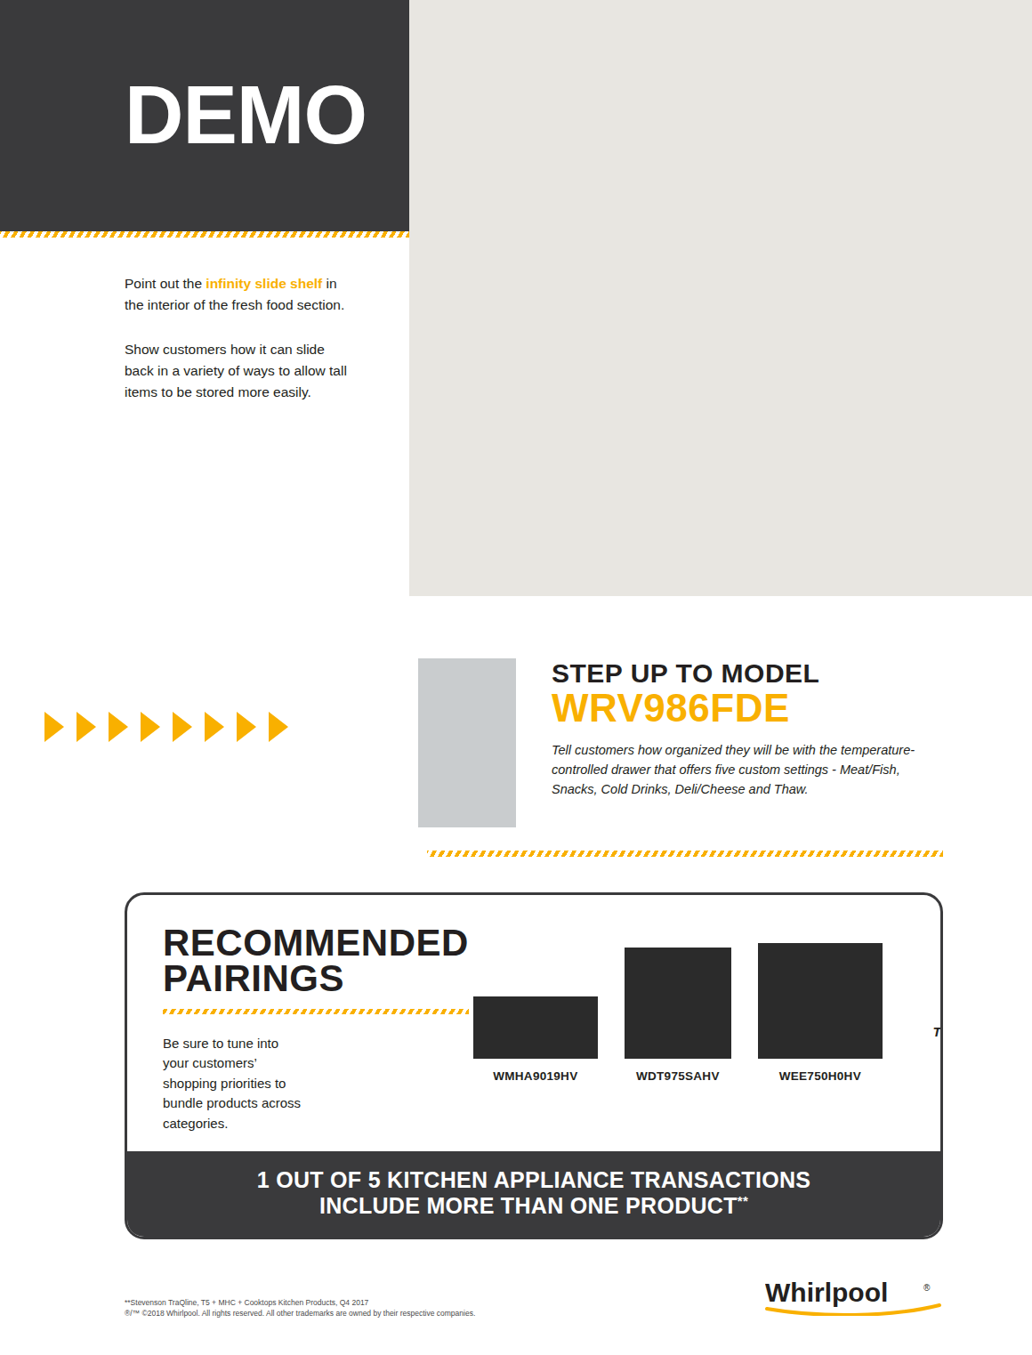Demo
Point out the infinity slide shelf in the interior of the fresh food section.
Show customers how it can slide back in a variety of ways to allow tall items to be stored more easily.
Step Up to Model
WRV986FDE
Tell customers how organized they will be with the temperature-controlled drawer that offers five custom settings - Meat/Fish, Snacks, Cold Drinks, Deli/Cheese and Thaw.
Recommended
Pairings
Be sure to tune into your customers’ shopping priorities to bundle products across categories.
WMHA9019HV
WDT975SAHV
WEE750H0HV
Don’t Forget
The Laundry Room
WTW8500DC & WE/GD8500DC
1 out of 5 kitchen appliance transactions
include more than one product**
**Stevenson TraQline, T5 + MHC + Cooktops Kitchen Products, Q4 2017
®/™ ©2018 Whirlpool. All rights reserved. All other trademarks are owned by their respective companies.
Whirlpool ®